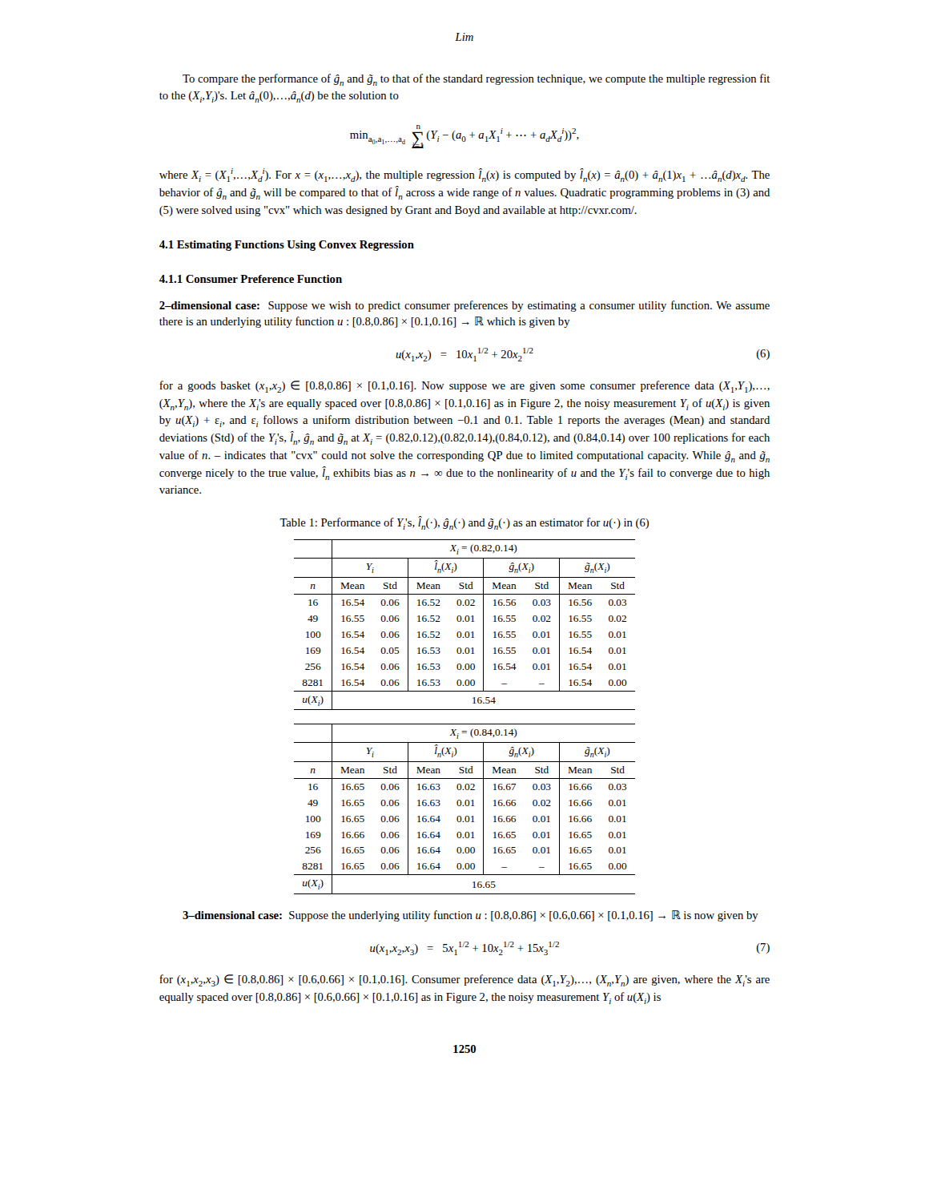Lim
To compare the performance of ĝn and g̃n to that of the standard regression technique, we compute the multiple regression fit to the (Xi,Yi)'s. Let ân(0),…,ân(d) be the solution to
mina0,a1,…,ad ∑i=1n (Yi − (a0 + a1X1i + ⋯ + adXdi))2,
where Xi = (X1i,…,Xdi). For x = (x1,…,xd), the multiple regression l̂n(x) is computed by l̂n(x) = ân(0) + ân(1)x1 + …ân(d)xd. The behavior of ĝn and g̃n will be compared to that of l̂n across a wide range of n values. Quadratic programming problems in (3) and (5) were solved using "cvx" which was designed by Grant and Boyd and available at http://cvxr.com/.
4.1 Estimating Functions Using Convex Regression
4.1.1 Consumer Preference Function
2–dimensional case: Suppose we wish to predict consumer preferences by estimating a consumer utility function. We assume there is an underlying utility function u : [0.8,0.86] × [0.1,0.16] → ℝ which is given by
u(x1,x2) = 10x11/2 + 20x21/2 (6)
for a goods basket (x1,x2) ∈ [0.8,0.86] × [0.1,0.16]. Now suppose we are given some consumer preference data (X1,Y1),…,(Xn,Yn), where the Xi's are equally spaced over [0.8,0.86] × [0.1,0.16] as in Figure 2, the noisy measurement Yi of u(Xi) is given by u(Xi) + εi, and εi follows a uniform distribution between −0.1 and 0.1. Table 1 reports the averages (Mean) and standard deviations (Std) of the Yi's, l̂n, ĝn and g̃n at Xi = (0.82,0.12),(0.82,0.14),(0.84,0.12), and (0.84,0.14) over 100 replications for each value of n. – indicates that "cvx" could not solve the corresponding QP due to limited computational capacity. While ĝn and g̃n converge nicely to the true value, l̂n exhibits bias as n → ∞ due to the nonlinearity of u and the Yi's fail to converge due to high variance.
Table 1: Performance of Yi's, l̂n(·), ĝn(·) and g̃n(·) as an estimator for u(·) in (6)
| | X i = (0.82,0.14) |
| | Y i | l̂ n ( X i ) | ĝ n ( X i ) | g̃ n ( X i ) |
| n | Mean | Std | Mean | Std | Mean | Std | Mean | Std |
| 16 | 16.54 | 0.06 | 16.52 | 0.02 | 16.56 | 0.03 | 16.56 | 0.03 |
| 49 | 16.55 | 0.06 | 16.52 | 0.01 | 16.55 | 0.02 | 16.55 | 0.02 |
| 100 | 16.54 | 0.06 | 16.52 | 0.01 | 16.55 | 0.01 | 16.55 | 0.01 |
| 169 | 16.54 | 0.05 | 16.53 | 0.01 | 16.55 | 0.01 | 16.54 | 0.01 |
| 256 | 16.54 | 0.06 | 16.53 | 0.00 | 16.54 | 0.01 | 16.54 | 0.01 |
| 8281 | 16.54 | 0.06 | 16.53 | 0.00 | – | – | 16.54 | 0.00 |
| u ( X i ) | 16.54 |
| | X i = (0.84,0.14) |
| | Y i | l̂ n ( X i ) | ĝ n ( X i ) | g̃ n ( X i ) |
| n | Mean | Std | Mean | Std | Mean | Std | Mean | Std |
| 16 | 16.65 | 0.06 | 16.63 | 0.02 | 16.67 | 0.03 | 16.66 | 0.03 |
| 49 | 16.65 | 0.06 | 16.63 | 0.01 | 16.66 | 0.02 | 16.66 | 0.01 |
| 100 | 16.65 | 0.06 | 16.64 | 0.01 | 16.66 | 0.01 | 16.66 | 0.01 |
| 169 | 16.66 | 0.06 | 16.64 | 0.01 | 16.65 | 0.01 | 16.65 | 0.01 |
| 256 | 16.65 | 0.06 | 16.64 | 0.00 | 16.65 | 0.01 | 16.65 | 0.01 |
| 8281 | 16.65 | 0.06 | 16.64 | 0.00 | – | – | 16.65 | 0.00 |
| u ( X i ) | 16.65 |
3–dimensional case: Suppose the underlying utility function u : [0.8,0.86] × [0.6,0.66] × [0.1,0.16] → ℝ is now given by
u(x1,x2,x3) = 5x11/2 + 10x21/2 + 15x31/2 (7)
for (x1,x2,x3) ∈ [0.8,0.86] × [0.6,0.66] × [0.1,0.16]. Consumer preference data (X1,Y2),…, (Xn,Yn) are given, where the Xi's are equally spaced over [0.8,0.86] × [0.6,0.66] × [0.1,0.16] as in Figure 2, the noisy measurement Yi of u(Xi) is
1250